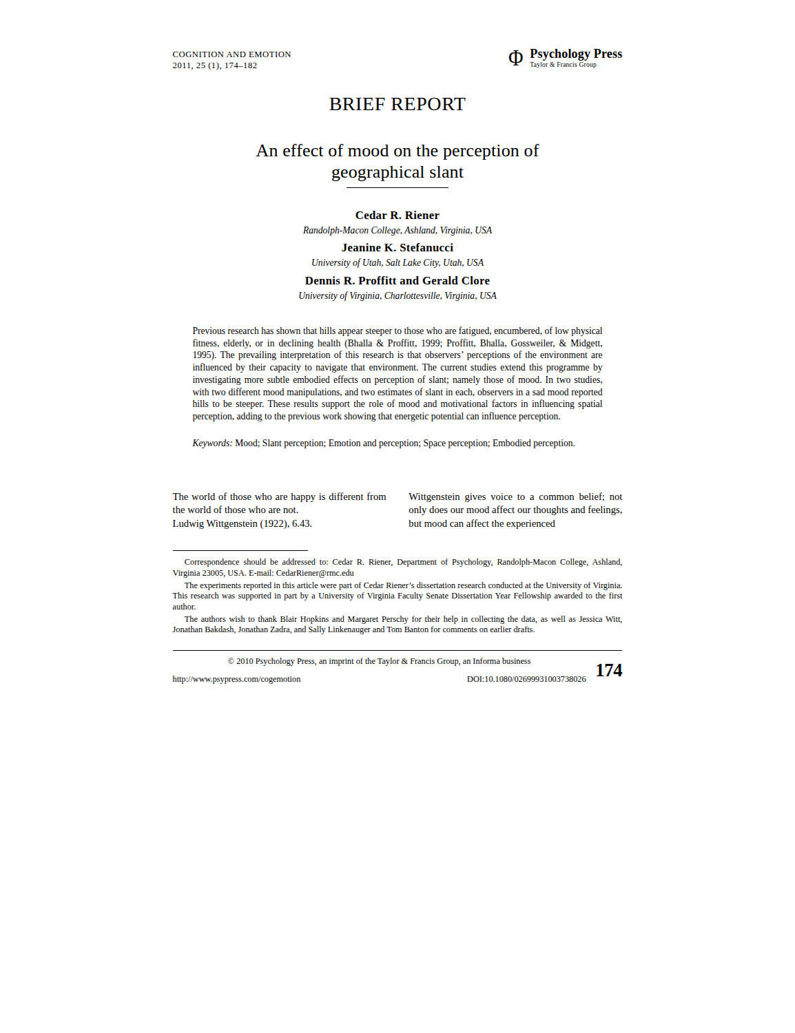Cognition and Emotion
2011, 25 (1), 174–182
Φ Psychology Press
Taylor & Francis Group
BRIEF REPORT
An effect of mood on the perception of
geographical slant
Cedar R. Riener
Randolph-Macon College, Ashland, Virginia, USA
Jeanine K. Stefanucci
University of Utah, Salt Lake City, Utah, USA
Dennis R. Proffitt and Gerald Clore
University of Virginia, Charlottesville, Virginia, USA
Previous research has shown that hills appear steeper to those who are fatigued, encumbered, of low physical fitness, elderly, or in declining health (Bhalla & Proffitt, 1999; Proffitt, Bhalla, Gossweiler, & Midgett, 1995). The prevailing interpretation of this research is that observers’ perceptions of the environment are influenced by their capacity to navigate that environment. The current studies extend this programme by investigating more subtle embodied effects on perception of slant; namely those of mood. In two studies, with two different mood manipulations, and two estimates of slant in each, observers in a sad mood reported hills to be steeper. These results support the role of mood and motivational factors in influencing spatial perception, adding to the previous work showing that energetic potential can influence perception.
Keywords: Mood; Slant perception; Emotion and perception; Space perception; Embodied perception.
The world of those who are happy is different from the world of those who are not.
Ludwig Wittgenstein (1922), 6.43.
Wittgenstein gives voice to a common belief; not only does our mood affect our thoughts and feelings, but mood can affect the experienced
Correspondence should be addressed to: Cedar R. Riener, Department of Psychology, Randolph-Macon College, Ashland, Virginia 23005, USA. E-mail: CedarRiener@rmc.edu
The experiments reported in this article were part of Cedar Riener’s dissertation research conducted at the University of Virginia. This research was supported in part by a University of Virginia Faculty Senate Dissertation Year Fellowship awarded to the first author.
The authors wish to thank Blair Hopkins and Margaret Perschy for their help in collecting the data, as well as Jessica Witt, Jonathan Bakdash, Jonathan Zadra, and Sally Linkenauger and Tom Banton for comments on earlier drafts.
© 2010 Psychology Press, an imprint of the Taylor & Francis Group, an Informa business
http://www.psypress.com/cogemotion DOI:10.1080/02699931003738026
174